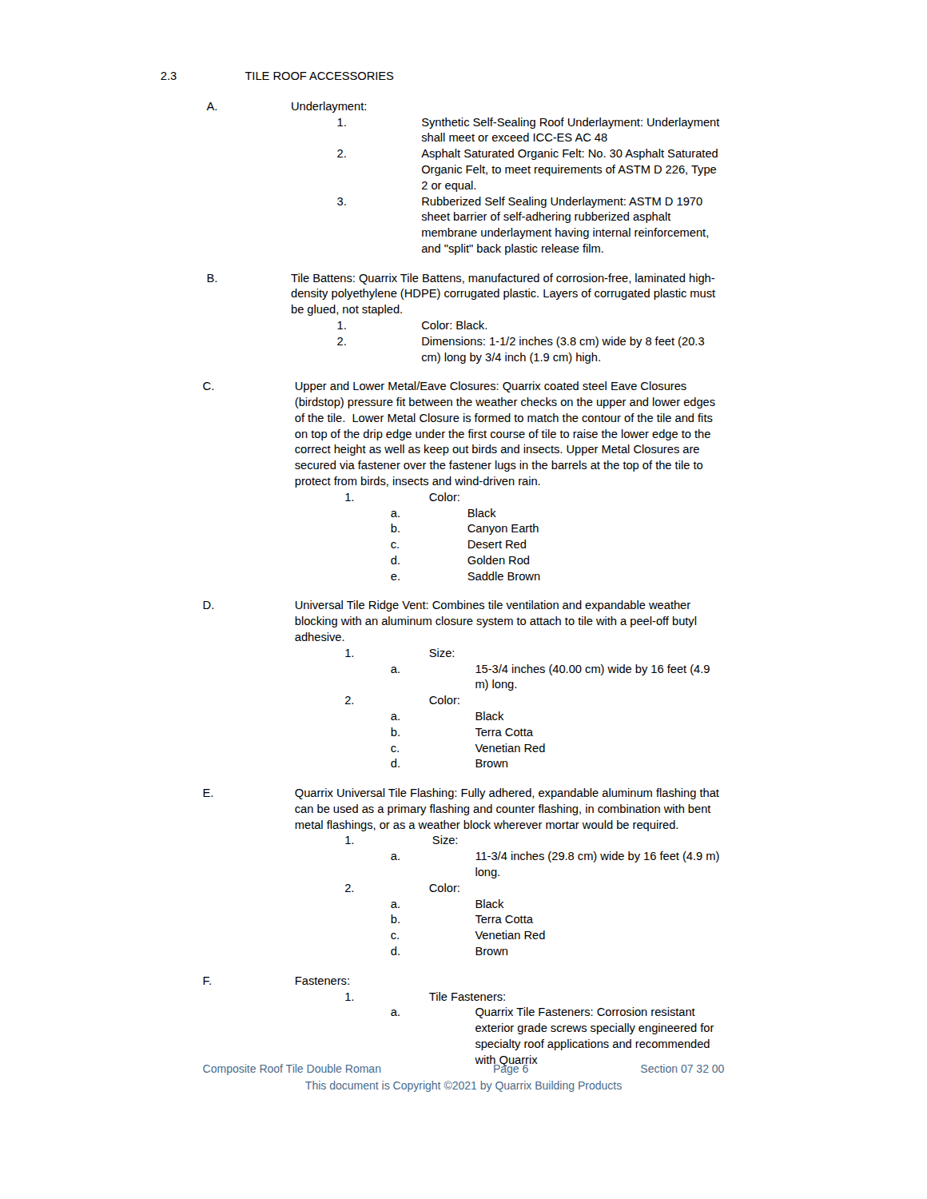2.3 TILE ROOF ACCESSORIES
A. Underlayment:
1. Synthetic Self-Sealing Roof Underlayment: Underlayment shall meet or exceed ICC-ES AC 48
2. Asphalt Saturated Organic Felt: No. 30 Asphalt Saturated Organic Felt, to meet requirements of ASTM D 226, Type 2 or equal.
3. Rubberized Self Sealing Underlayment: ASTM D 1970 sheet barrier of self-adhering rubberized asphalt membrane underlayment having internal reinforcement, and "split" back plastic release film.
B. Tile Battens: Quarrix Tile Battens, manufactured of corrosion-free, laminated high-density polyethylene (HDPE) corrugated plastic. Layers of corrugated plastic must be glued, not stapled.
1. Color: Black.
2. Dimensions: 1-1/2 inches (3.8 cm) wide by 8 feet (20.3 cm) long by 3/4 inch (1.9 cm) high.
C. Upper and Lower Metal/Eave Closures: Quarrix coated steel Eave Closures (birdstop) pressure fit between the weather checks on the upper and lower edges of the tile. Lower Metal Closure is formed to match the contour of the tile and fits on top of the drip edge under the first course of tile to raise the lower edge to the correct height as well as keep out birds and insects. Upper Metal Closures are secured via fastener over the fastener lugs in the barrels at the top of the tile to protect from birds, insects and wind-driven rain.
1. Color:
a. Black
b. Canyon Earth
c. Desert Red
d. Golden Rod
e. Saddle Brown
D. Universal Tile Ridge Vent: Combines tile ventilation and expandable weather blocking with an aluminum closure system to attach to tile with a peel-off butyl adhesive.
1. Size:
a. 15-3/4 inches (40.00 cm) wide by 16 feet (4.9 m) long.
2. Color:
a. Black
b. Terra Cotta
c. Venetian Red
d. Brown
E. Quarrix Universal Tile Flashing: Fully adhered, expandable aluminum flashing that can be used as a primary flashing and counter flashing, in combination with bent metal flashings, or as a weather block wherever mortar would be required.
1. Size:
a. 11-3/4 inches (29.8 cm) wide by 16 feet (4.9 m) long.
2. Color:
a. Black
b. Terra Cotta
c. Venetian Red
d. Brown
F. Fasteners:
1. Tile Fasteners:
a. Quarrix Tile Fasteners: Corrosion resistant exterior grade screws specially engineered for specialty roof applications and recommended with Quarrix
Composite Roof Tile Double Roman Page 6 Section 07 32 00
This document is Copyright ©2021 by Quarrix Building Products